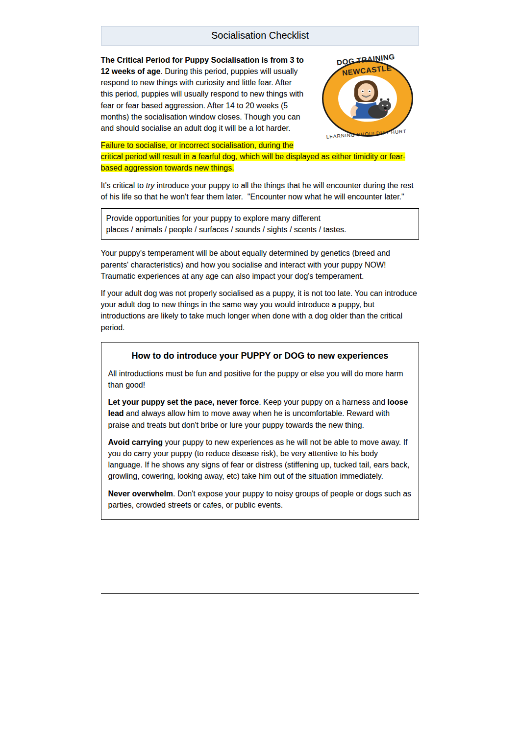Socialisation Checklist
DOG TRAINING NEWCASTLE
LEARNING SHOULDN'T HURT
The Critical Period for Puppy Socialisation is from 3 to 12 weeks of age. During this period, puppies will usually respond to new things with curiosity and little fear. After this period, puppies will usually respond to new things with fear or fear based aggression. After 14 to 20 weeks (5 months) the socialisation window closes. Though you can and should socialise an adult dog it will be a lot harder.
Failure to socialise, or incorrect socialisation, during the critical period will result in a fearful dog, which will be displayed as either timidity or fear-based aggression towards new things.
It's critical to try introduce your puppy to all the things that he will encounter during the rest of his life so that he won't fear them later. "Encounter now what he will encounter later."
Provide opportunities for your puppy to explore many different
places / animals / people / surfaces / sounds / sights / scents / tastes.
Your puppy's temperament will be about equally determined by genetics (breed and parents' characteristics) and how you socialise and interact with your puppy NOW! Traumatic experiences at any age can also impact your dog's temperament.
If your adult dog was not properly socialised as a puppy, it is not too late. You can introduce your adult dog to new things in the same way you would introduce a puppy, but introductions are likely to take much longer when done with a dog older than the critical period.
How to do introduce your PUPPY or DOG to new experiences
All introductions must be fun and positive for the puppy or else you will do more harm than good!
Let your puppy set the pace, never force. Keep your puppy on a harness and loose lead and always allow him to move away when he is uncomfortable. Reward with praise and treats but don't bribe or lure your puppy towards the new thing.
Avoid carrying your puppy to new experiences as he will not be able to move away. If you do carry your puppy (to reduce disease risk), be very attentive to his body language. If he shows any signs of fear or distress (stiffening up, tucked tail, ears back, growling, cowering, looking away, etc) take him out of the situation immediately.
Never overwhelm. Don't expose your puppy to noisy groups of people or dogs such as parties, crowded streets or cafes, or public events.